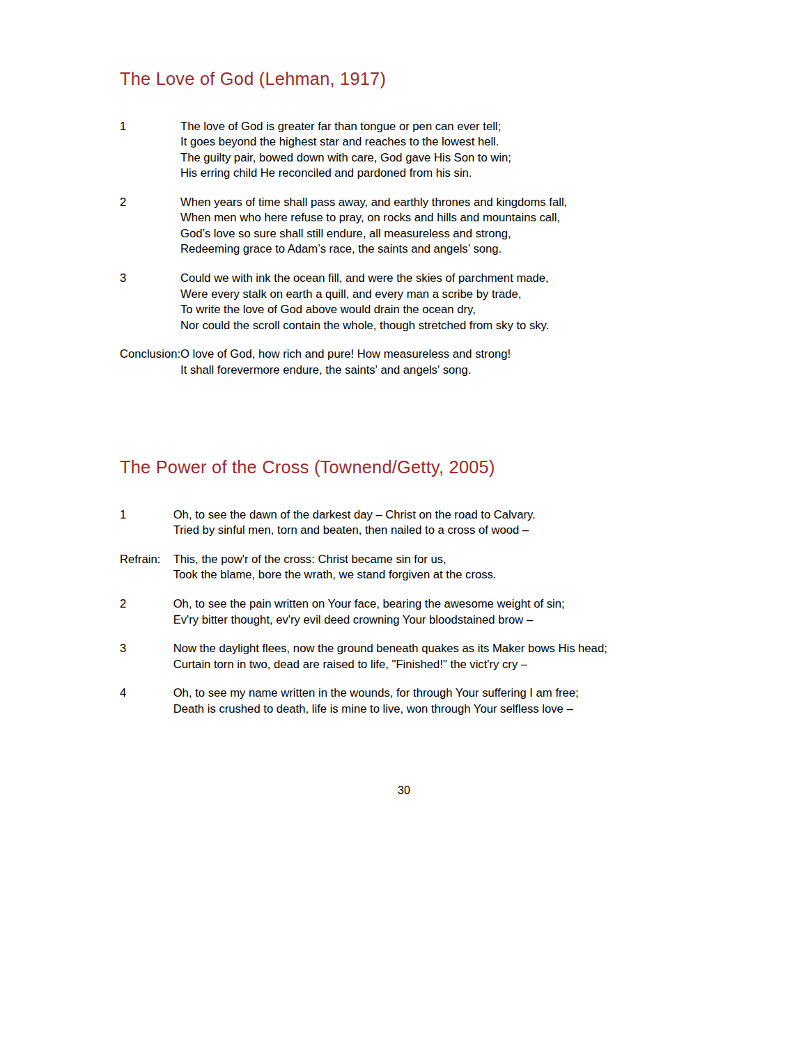The Love of God (Lehman, 1917)
| 1 | The love of God is greater far than tongue or pen can ever tell; It goes beyond the highest star and reaches to the lowest hell. The guilty pair, bowed down with care, God gave His Son to win; His erring child He reconciled and pardoned from his sin. |
| 2 | When years of time shall pass away, and earthly thrones and kingdoms fall, When men who here refuse to pray, on rocks and hills and mountains call, God’s love so sure shall still endure, all measureless and strong, Redeeming grace to Adam’s race, the saints and angels’ song. |
| 3 | Could we with ink the ocean fill, and were the skies of parchment made, Were every stalk on earth a quill, and every man a scribe by trade, To write the love of God above would drain the ocean dry, Nor could the scroll contain the whole, though stretched from sky to sky. |
| Conclusion: | O love of God, how rich and pure! How measureless and strong! It shall forevermore endure, the saints' and angels' song. |
The Power of the Cross (Townend/Getty, 2005)
| 1 | Oh, to see the dawn of the darkest day – Christ on the road to Calvary. Tried by sinful men, torn and beaten, then nailed to a cross of wood – |
| Refrain: | This, the pow'r of the cross: Christ became sin for us, Took the blame, bore the wrath, we stand forgiven at the cross. |
| 2 | Oh, to see the pain written on Your face, bearing the awesome weight of sin; Ev'ry bitter thought, ev'ry evil deed crowning Your bloodstained brow – |
| 3 | Now the daylight flees, now the ground beneath quakes as its Maker bows His head; Curtain torn in two, dead are raised to life, "Finished!" the vict'ry cry – |
| 4 | Oh, to see my name written in the wounds, for through Your suffering I am free; Death is crushed to death, life is mine to live, won through Your selfless love – |
30